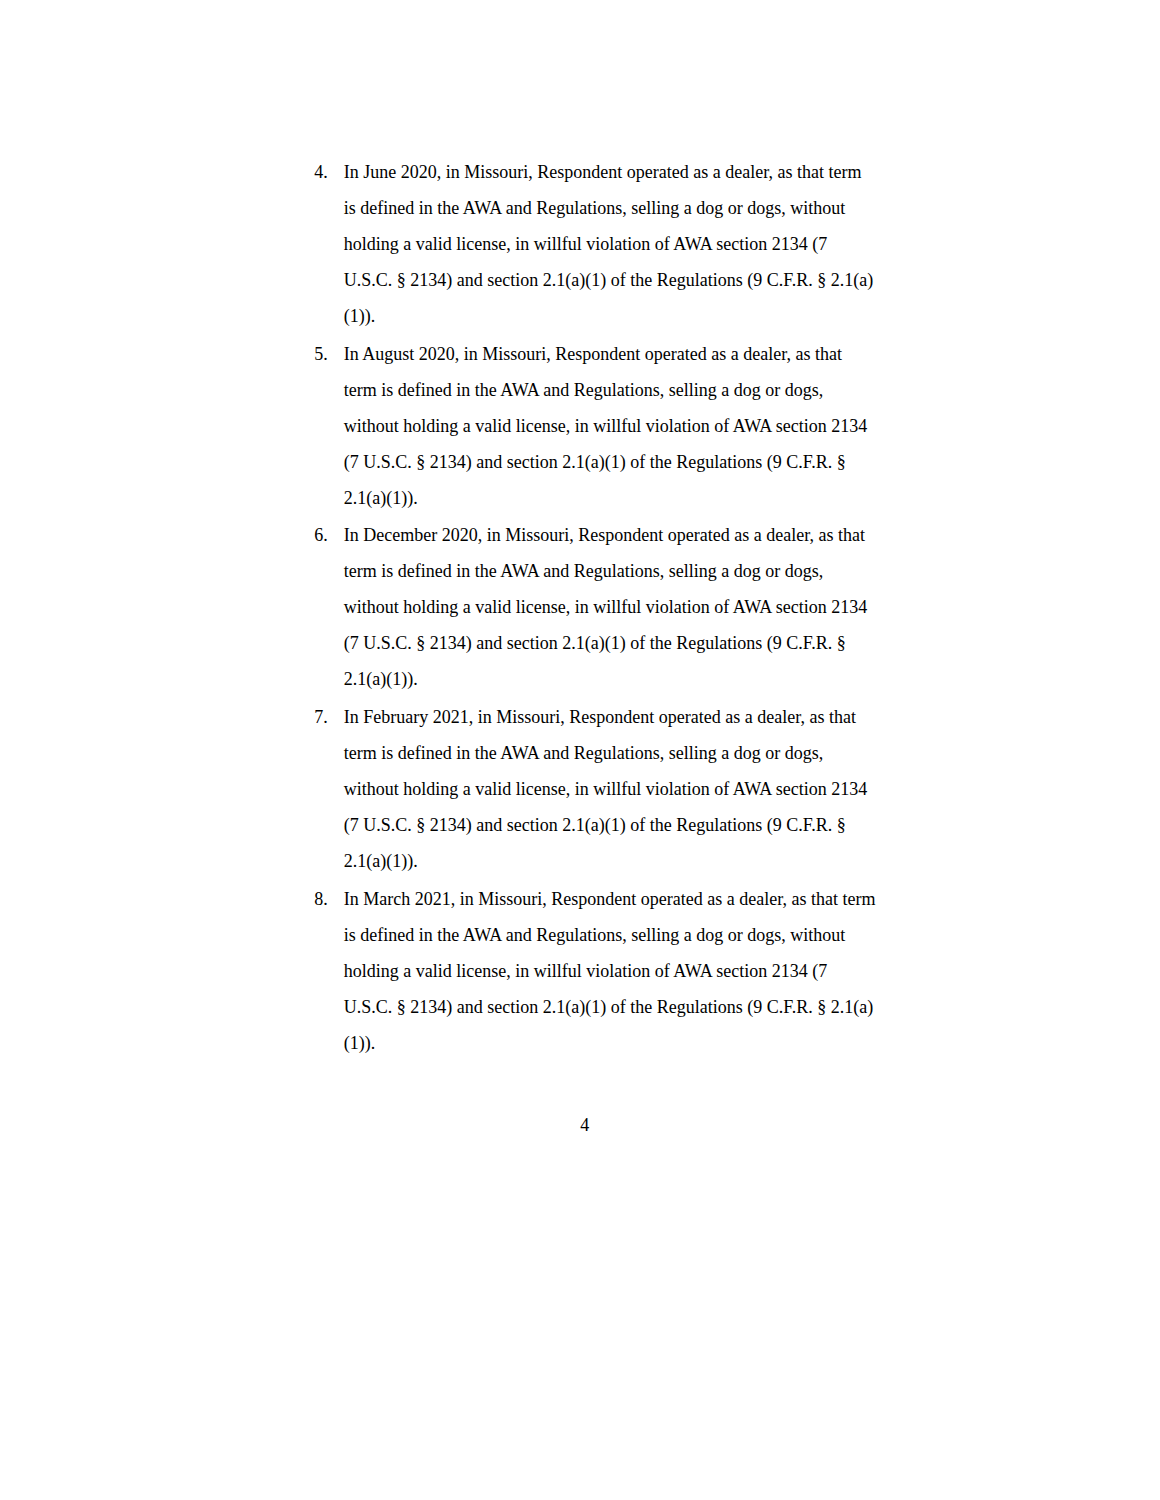In June 2020, in Missouri, Respondent operated as a dealer, as that term is defined in the AWA and Regulations, selling a dog or dogs, without holding a valid license, in willful violation of AWA section 2134 (7 U.S.C. § 2134) and section 2.1(a)(1) of the Regulations (9 C.F.R. § 2.1(a)(1)).
In August 2020, in Missouri, Respondent operated as a dealer, as that term is defined in the AWA and Regulations, selling a dog or dogs, without holding a valid license, in willful violation of AWA section 2134 (7 U.S.C. § 2134) and section 2.1(a)(1) of the Regulations (9 C.F.R. § 2.1(a)(1)).
In December 2020, in Missouri, Respondent operated as a dealer, as that term is defined in the AWA and Regulations, selling a dog or dogs, without holding a valid license, in willful violation of AWA section 2134 (7 U.S.C. § 2134) and section 2.1(a)(1) of the Regulations (9 C.F.R. § 2.1(a)(1)).
In February 2021, in Missouri, Respondent operated as a dealer, as that term is defined in the AWA and Regulations, selling a dog or dogs, without holding a valid license, in willful violation of AWA section 2134 (7 U.S.C. § 2134) and section 2.1(a)(1) of the Regulations (9 C.F.R. § 2.1(a)(1)).
In March 2021, in Missouri, Respondent operated as a dealer, as that term is defined in the AWA and Regulations, selling a dog or dogs, without holding a valid license, in willful violation of AWA section 2134 (7 U.S.C. § 2134) and section 2.1(a)(1) of the Regulations (9 C.F.R. § 2.1(a)(1)).
4